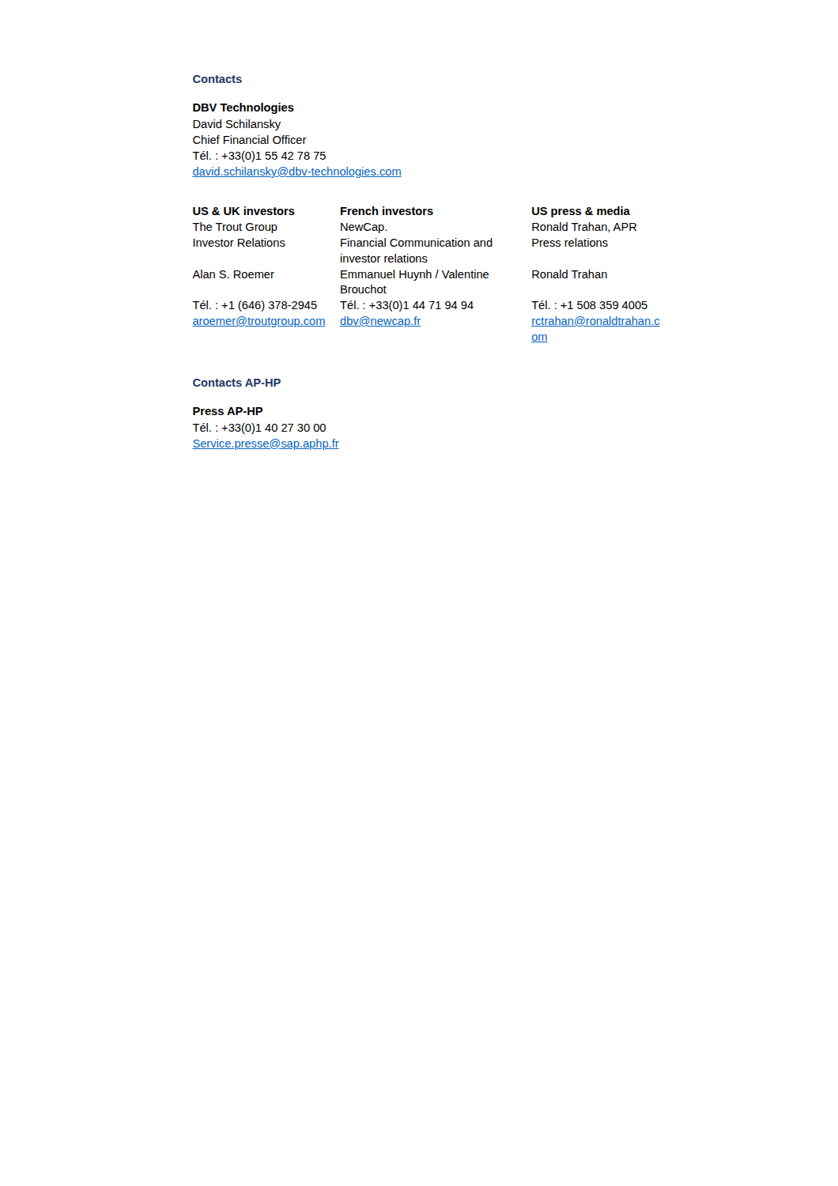Contacts
DBV Technologies
David Schilansky
Chief Financial Officer
Tél. : +33(0)1 55 42 78 75
david.schilansky@dbv-technologies.com
| US & UK investors | French investors | US press & media |
| The Trout Group | NewCap. | Ronald Trahan, APR |
| Investor Relations | Financial Communication and investor relations | Press relations |
| Alan S. Roemer | Emmanuel Huynh / Valentine Brouchot | Ronald Trahan |
| Tél. : +1 (646) 378-2945 | Tél. : +33(0)1 44 71 94 94 | Tél. : +1 508 359 4005 |
| aroemer@troutgroup.com | dbv@newcap.fr | rctrahan@ronaldtrahan.com |
Contacts AP-HP
Press AP-HP
Tél. : +33(0)1 40 27 30 00
Service.presse@sap.aphp.fr